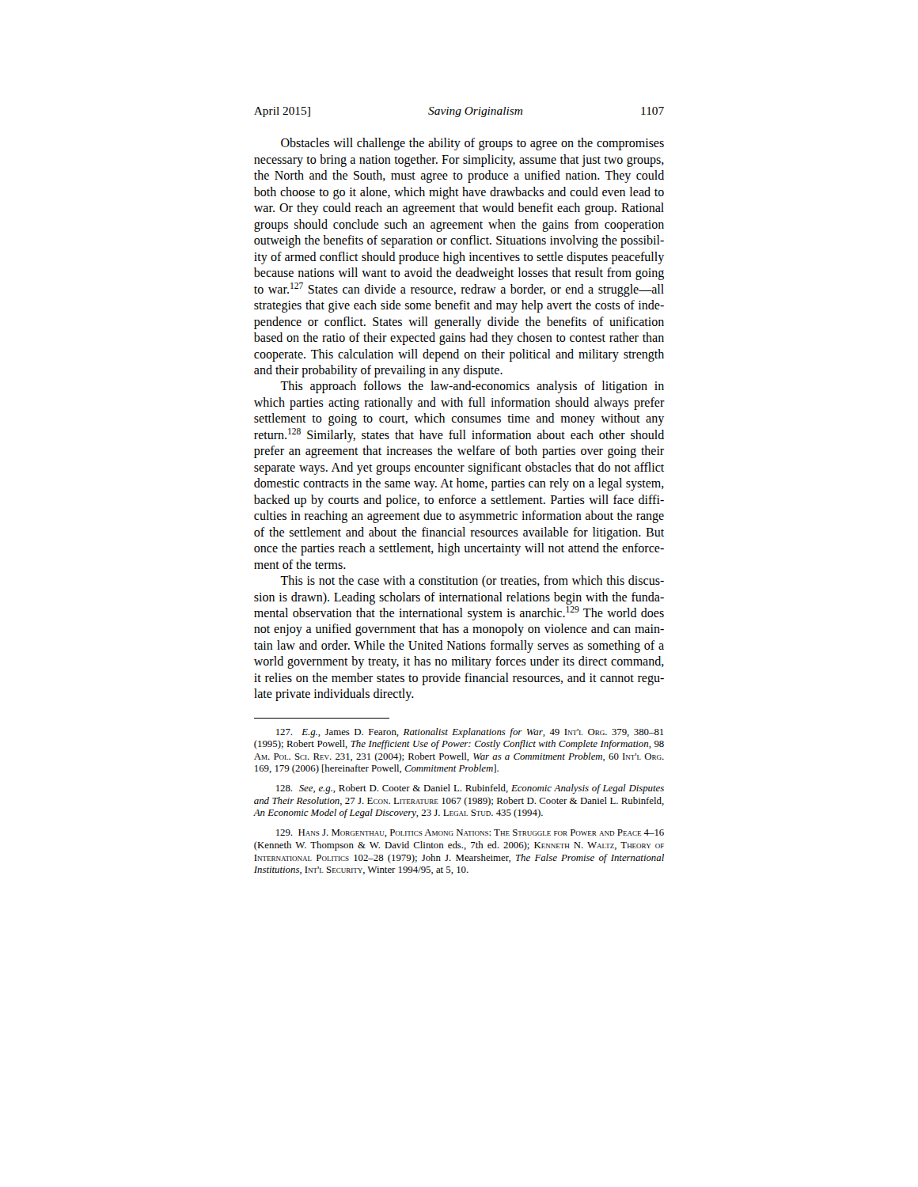April 2015] Saving Originalism 1107
Obstacles will challenge the ability of groups to agree on the compromises necessary to bring a nation together. For simplicity, assume that just two groups, the North and the South, must agree to produce a unified nation. They could both choose to go it alone, which might have drawbacks and could even lead to war. Or they could reach an agreement that would benefit each group. Rational groups should conclude such an agreement when the gains from cooperation outweigh the benefits of separation or conflict. Situations involving the possibility of armed conflict should produce high incentives to settle disputes peacefully because nations will want to avoid the deadweight losses that result from going to war.127 States can divide a resource, redraw a border, or end a struggle—all strategies that give each side some benefit and may help avert the costs of independence or conflict. States will generally divide the benefits of unification based on the ratio of their expected gains had they chosen to contest rather than cooperate. This calculation will depend on their political and military strength and their probability of prevailing in any dispute.
This approach follows the law-and-economics analysis of litigation in which parties acting rationally and with full information should always prefer settlement to going to court, which consumes time and money without any return.128 Similarly, states that have full information about each other should prefer an agreement that increases the welfare of both parties over going their separate ways. And yet groups encounter significant obstacles that do not afflict domestic contracts in the same way. At home, parties can rely on a legal system, backed up by courts and police, to enforce a settlement. Parties will face difficulties in reaching an agreement due to asymmetric information about the range of the settlement and about the financial resources available for litigation. But once the parties reach a settlement, high uncertainty will not attend the enforcement of the terms.
This is not the case with a constitution (or treaties, from which this discussion is drawn). Leading scholars of international relations begin with the fundamental observation that the international system is anarchic.129 The world does not enjoy a unified government that has a monopoly on violence and can maintain law and order. While the United Nations formally serves as something of a world government by treaty, it has no military forces under its direct command, it relies on the member states to provide financial resources, and it cannot regulate private individuals directly.
127. E.g., James D. Fearon, Rationalist Explanations for War, 49 Int'l Org. 379, 380–81 (1995); Robert Powell, The Inefficient Use of Power: Costly Conflict with Complete Information, 98 Am. Pol. Sci. Rev. 231, 231 (2004); Robert Powell, War as a Commitment Problem, 60 Int'l Org. 169, 179 (2006) [hereinafter Powell, Commitment Problem].
128. See, e.g., Robert D. Cooter & Daniel L. Rubinfeld, Economic Analysis of Legal Disputes and Their Resolution, 27 J. Econ. Literature 1067 (1989); Robert D. Cooter & Daniel L. Rubinfeld, An Economic Model of Legal Discovery, 23 J. Legal Stud. 435 (1994).
129. Hans J. Morgenthau, Politics Among Nations: The Struggle for Power and Peace 4–16 (Kenneth W. Thompson & W. David Clinton eds., 7th ed. 2006); Kenneth N. Waltz, Theory of International Politics 102–28 (1979); John J. Mearsheimer, The False Promise of International Institutions, Int'l Security, Winter 1994/95, at 5, 10.